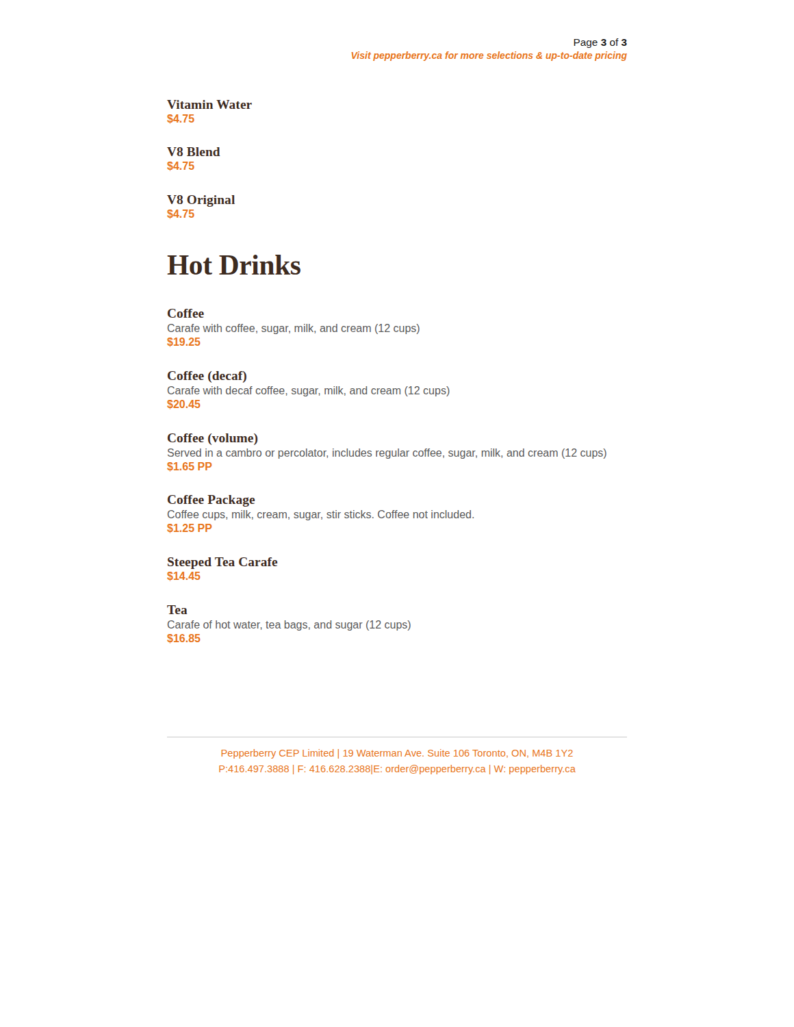Page 3 of 3
Visit pepperberry.ca for more selections & up-to-date pricing
Vitamin Water
$4.75
V8 Blend
$4.75
V8 Original
$4.75
Hot Drinks
Coffee
Carafe with coffee, sugar, milk, and cream (12 cups)
$19.25
Coffee (decaf)
Carafe with decaf coffee, sugar, milk, and cream (12 cups)
$20.45
Coffee (volume)
Served in a cambro or percolator, includes regular coffee, sugar, milk, and cream (12 cups)
$1.65 PP
Coffee Package
Coffee cups, milk, cream, sugar, stir sticks. Coffee not included.
$1.25 PP
Steeped Tea Carafe
$14.45
Tea
Carafe of hot water, tea bags, and sugar (12 cups)
$16.85
Pepperberry CEP Limited | 19 Waterman Ave. Suite 106 Toronto, ON, M4B 1Y2
P:416.497.3888 | F: 416.628.2388|E: order@pepperberry.ca | W: pepperberry.ca